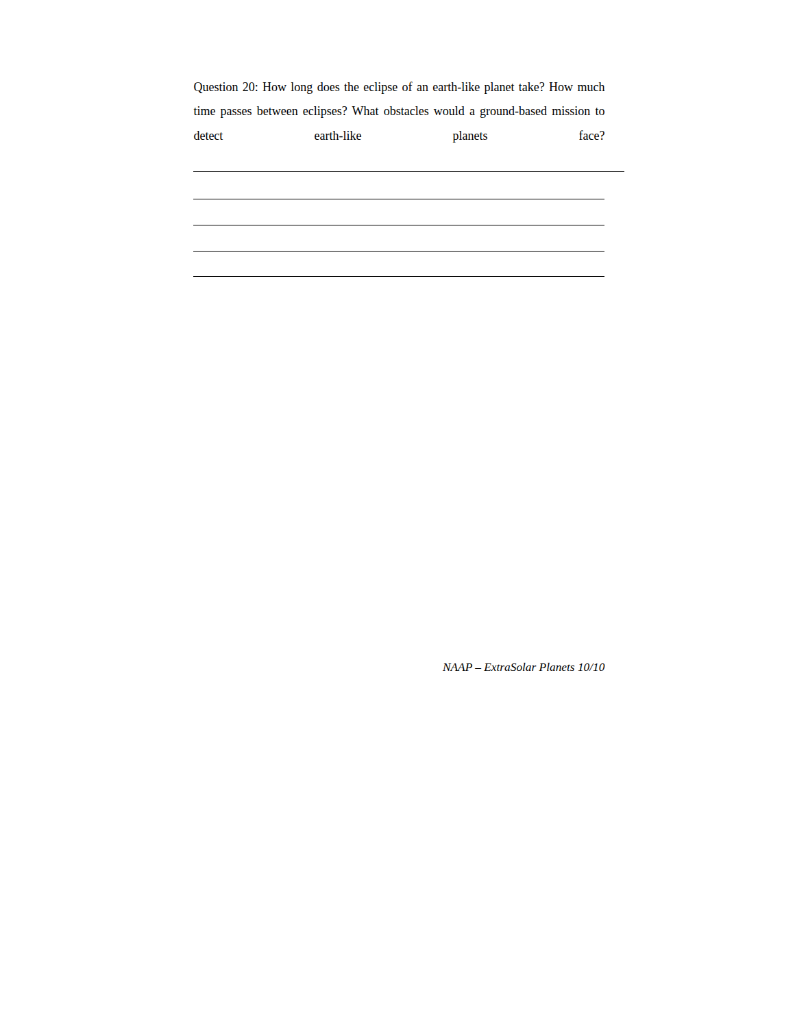Question 20: How long does the eclipse of an earth-like planet take? How much time passes between eclipses? What obstacles would a ground-based mission to detect earth-like planets face?
NAAP – ExtraSolar Planets 10/10